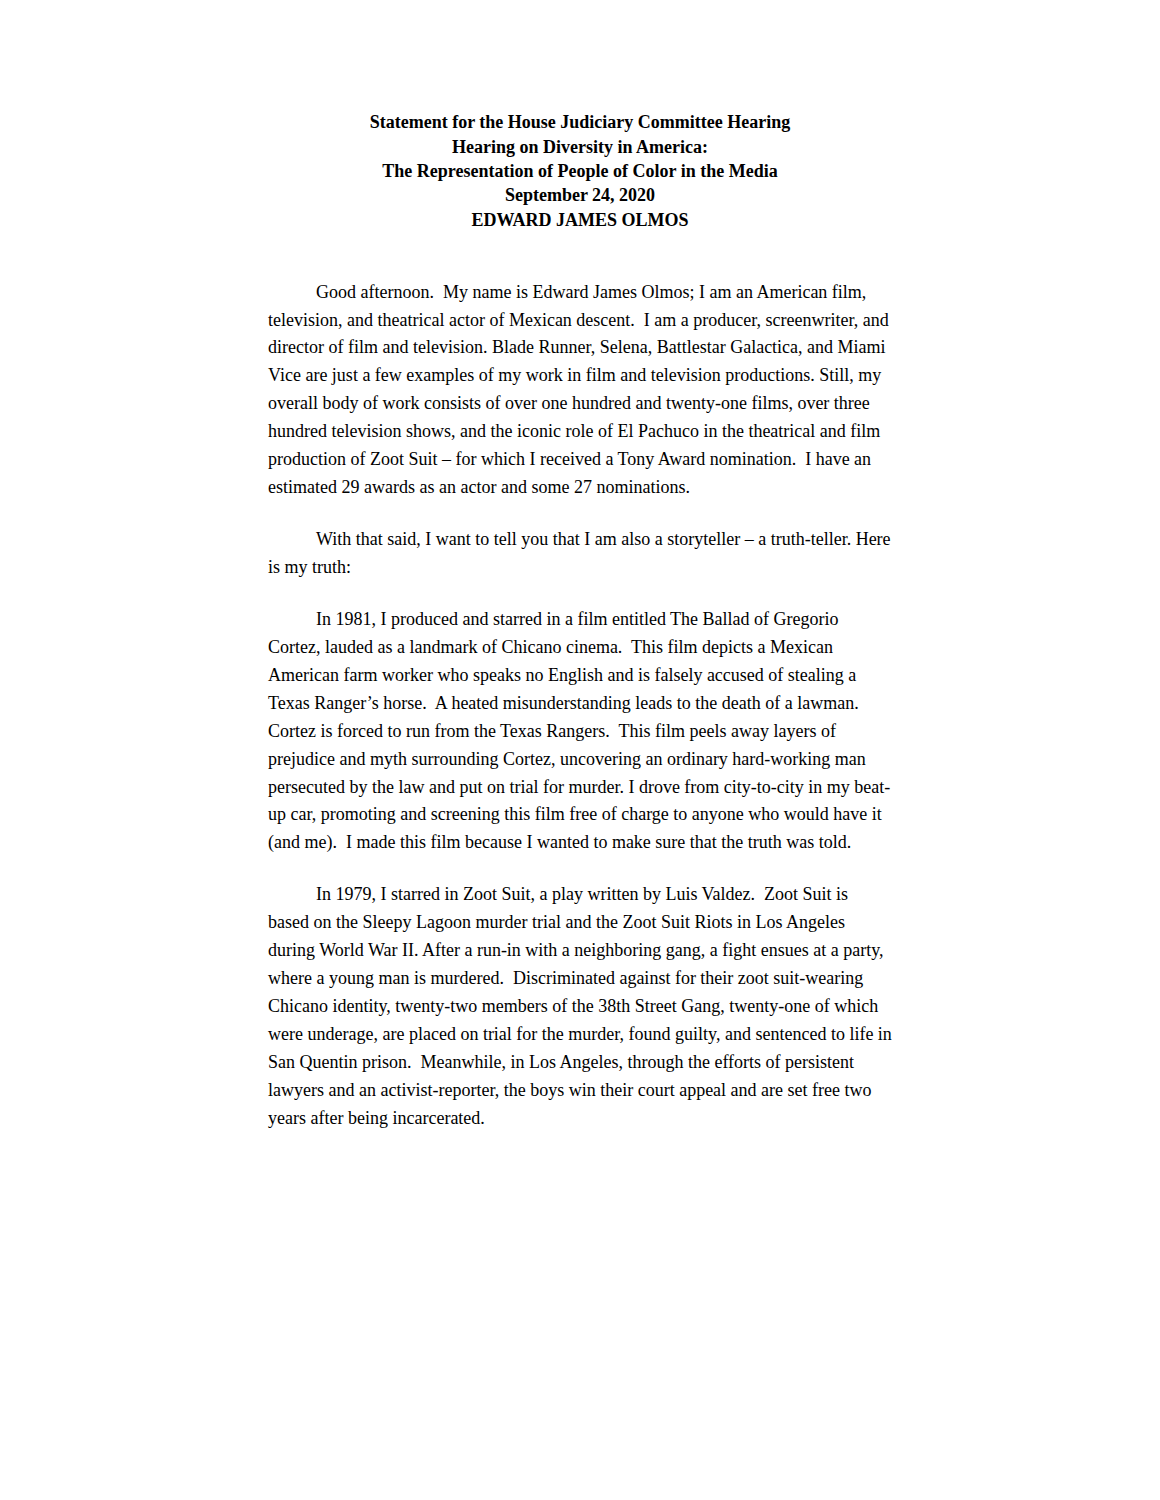Statement for the House Judiciary Committee Hearing Hearing on Diversity in America: The Representation of People of Color in the Media September 24, 2020 EDWARD JAMES OLMOS
Good afternoon. My name is Edward James Olmos; I am an American film, television, and theatrical actor of Mexican descent. I am a producer, screenwriter, and director of film and television. Blade Runner, Selena, Battlestar Galactica, and Miami Vice are just a few examples of my work in film and television productions. Still, my overall body of work consists of over one hundred and twenty-one films, over three hundred television shows, and the iconic role of El Pachuco in the theatrical and film production of Zoot Suit – for which I received a Tony Award nomination. I have an estimated 29 awards as an actor and some 27 nominations.
With that said, I want to tell you that I am also a storyteller – a truth-teller. Here is my truth:
In 1981, I produced and starred in a film entitled The Ballad of Gregorio Cortez, lauded as a landmark of Chicano cinema. This film depicts a Mexican American farm worker who speaks no English and is falsely accused of stealing a Texas Ranger’s horse. A heated misunderstanding leads to the death of a lawman. Cortez is forced to run from the Texas Rangers. This film peels away layers of prejudice and myth surrounding Cortez, uncovering an ordinary hard-working man persecuted by the law and put on trial for murder. I drove from city-to-city in my beat-up car, promoting and screening this film free of charge to anyone who would have it (and me). I made this film because I wanted to make sure that the truth was told.
In 1979, I starred in Zoot Suit, a play written by Luis Valdez. Zoot Suit is based on the Sleepy Lagoon murder trial and the Zoot Suit Riots in Los Angeles during World War II. After a run-in with a neighboring gang, a fight ensues at a party, where a young man is murdered. Discriminated against for their zoot suit-wearing Chicano identity, twenty-two members of the 38th Street Gang, twenty-one of which were underage, are placed on trial for the murder, found guilty, and sentenced to life in San Quentin prison. Meanwhile, in Los Angeles, through the efforts of persistent lawyers and an activist-reporter, the boys win their court appeal and are set free two years after being incarcerated.